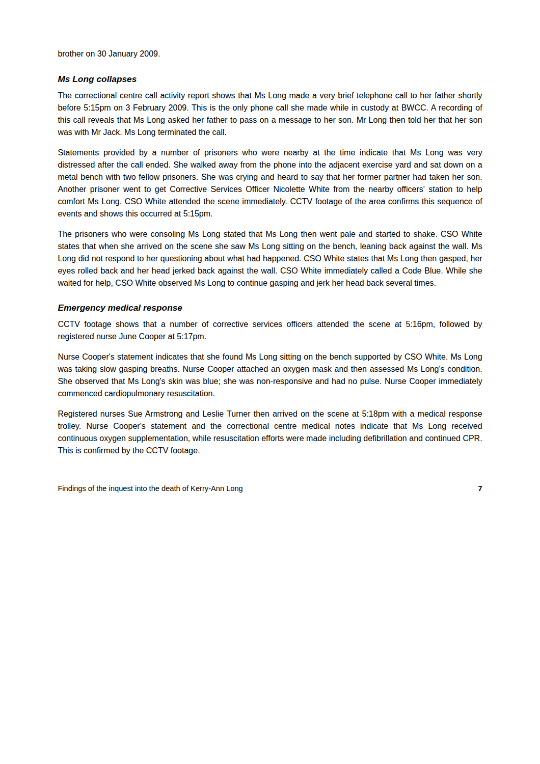brother on 30 January 2009.
Ms Long collapses
The correctional centre call activity report shows that Ms Long made a very brief telephone call to her father shortly before 5:15pm on 3 February 2009. This is the only phone call she made while in custody at BWCC. A recording of this call reveals that Ms Long asked her father to pass on a message to her son. Mr Long then told her that her son was with Mr Jack. Ms Long terminated the call.
Statements provided by a number of prisoners who were nearby at the time indicate that Ms Long was very distressed after the call ended. She walked away from the phone into the adjacent exercise yard and sat down on a metal bench with two fellow prisoners. She was crying and heard to say that her former partner had taken her son. Another prisoner went to get Corrective Services Officer Nicolette White from the nearby officers' station to help comfort Ms Long. CSO White attended the scene immediately. CCTV footage of the area confirms this sequence of events and shows this occurred at 5:15pm.
The prisoners who were consoling Ms Long stated that Ms Long then went pale and started to shake. CSO White states that when she arrived on the scene she saw Ms Long sitting on the bench, leaning back against the wall. Ms Long did not respond to her questioning about what had happened. CSO White states that Ms Long then gasped, her eyes rolled back and her head jerked back against the wall. CSO White immediately called a Code Blue. While she waited for help, CSO White observed Ms Long to continue gasping and jerk her head back several times.
Emergency medical response
CCTV footage shows that a number of corrective services officers attended the scene at 5:16pm, followed by registered nurse June Cooper at 5:17pm.
Nurse Cooper's statement indicates that she found Ms Long sitting on the bench supported by CSO White. Ms Long was taking slow gasping breaths. Nurse Cooper attached an oxygen mask and then assessed Ms Long's condition. She observed that Ms Long's skin was blue; she was non-responsive and had no pulse. Nurse Cooper immediately commenced cardiopulmonary resuscitation.
Registered nurses Sue Armstrong and Leslie Turner then arrived on the scene at 5:18pm with a medical response trolley. Nurse Cooper's statement and the correctional centre medical notes indicate that Ms Long received continuous oxygen supplementation, while resuscitation efforts were made including defibrillation and continued CPR. This is confirmed by the CCTV footage.
Findings of the inquest into the death of Kerry-Ann Long 7